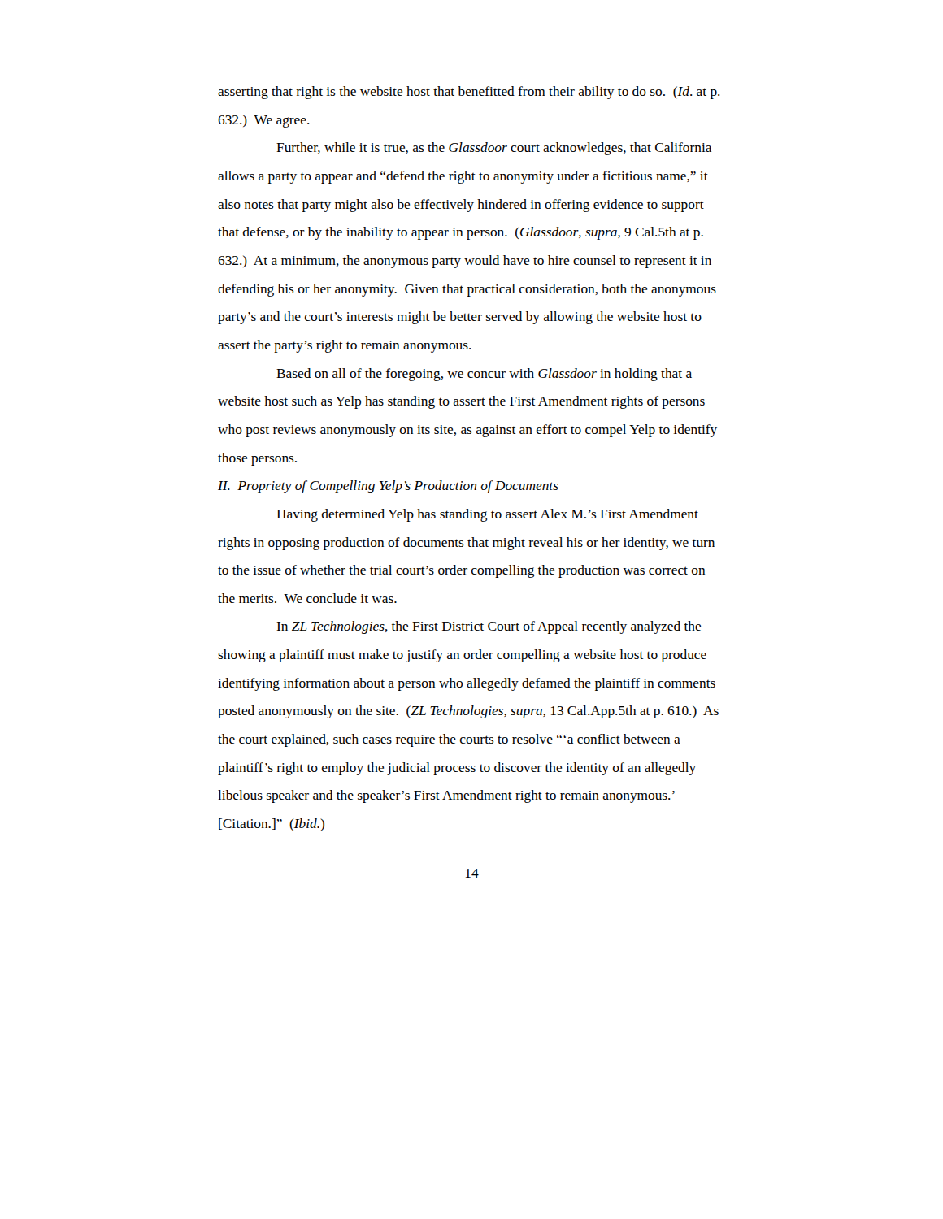asserting that right is the website host that benefitted from their ability to do so. (Id. at p. 632.) We agree.
Further, while it is true, as the Glassdoor court acknowledges, that California allows a party to appear and “defend the right to anonymity under a fictitious name,” it also notes that party might also be effectively hindered in offering evidence to support that defense, or by the inability to appear in person. (Glassdoor, supra, 9 Cal.5th at p. 632.) At a minimum, the anonymous party would have to hire counsel to represent it in defending his or her anonymity. Given that practical consideration, both the anonymous party’s and the court’s interests might be better served by allowing the website host to assert the party’s right to remain anonymous.
Based on all of the foregoing, we concur with Glassdoor in holding that a website host such as Yelp has standing to assert the First Amendment rights of persons who post reviews anonymously on its site, as against an effort to compel Yelp to identify those persons.
II. Propriety of Compelling Yelp’s Production of Documents
Having determined Yelp has standing to assert Alex M.’s First Amendment rights in opposing production of documents that might reveal his or her identity, we turn to the issue of whether the trial court’s order compelling the production was correct on the merits. We conclude it was.
In ZL Technologies, the First District Court of Appeal recently analyzed the showing a plaintiff must make to justify an order compelling a website host to produce identifying information about a person who allegedly defamed the plaintiff in comments posted anonymously on the site. (ZL Technologies, supra, 13 Cal.App.5th at p. 610.) As the court explained, such cases require the courts to resolve “‘a conflict between a plaintiff’s right to employ the judicial process to discover the identity of an allegedly libelous speaker and the speaker’s First Amendment right to remain anonymous.’ [Citation.]” (Ibid.)
14